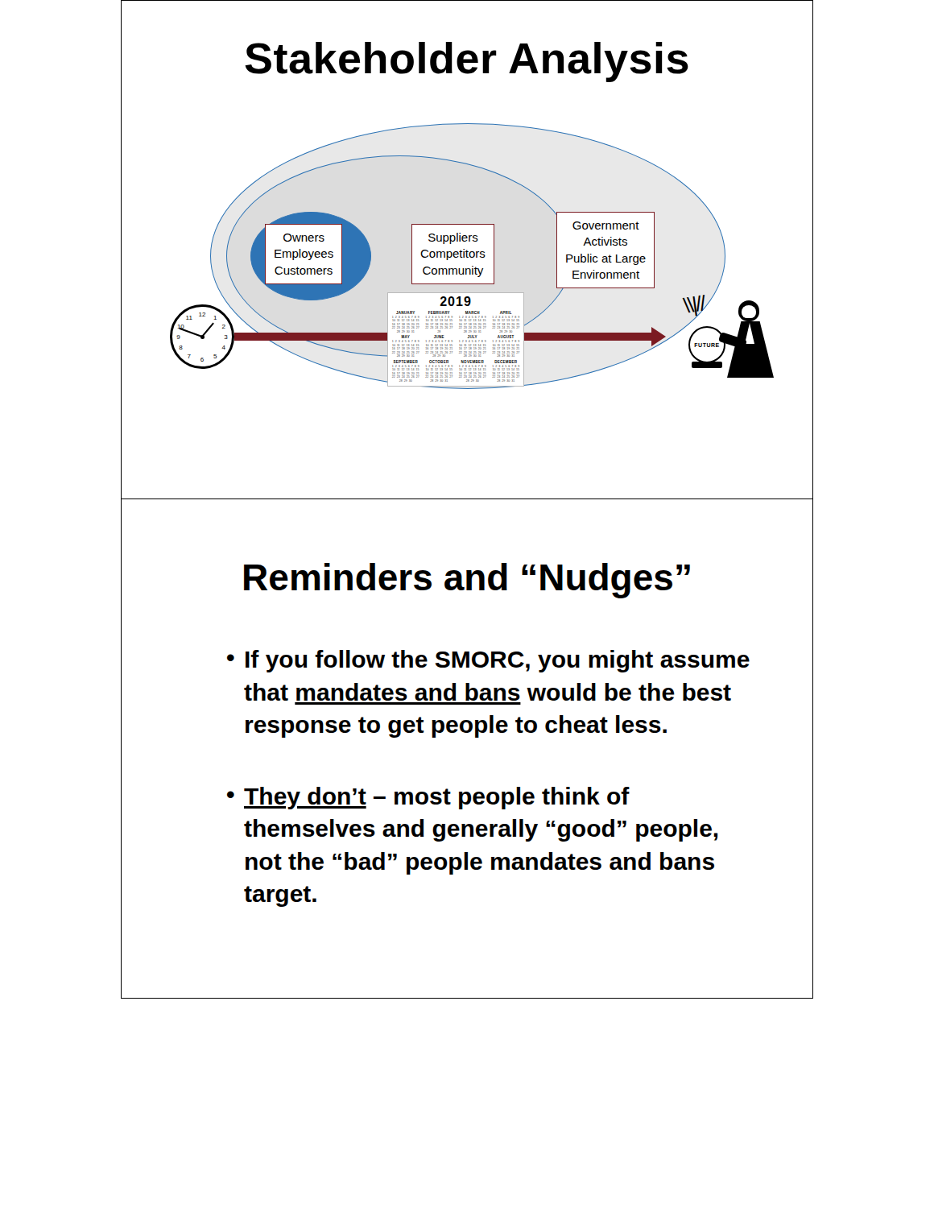Stakeholder Analysis
Owners
Employees
Customers
Suppliers
Competitors
Community
Government
Activists
Public at Large
Environment
1212 345 678 91011
2019
JANUARY
1 2 3 4 5 6 7 8 9 10 11 12 13 14 15 16 17 18 19 20 21 22 23 24 25 26 27 28 29 30 31
FEBRUARY
1 2 3 4 5 6 7 8 9 10 11 12 13 14 15 16 17 18 19 20 21 22 23 24 25 26 27 28
MARCH
1 2 3 4 5 6 7 8 9 10 11 12 13 14 15 16 17 18 19 20 21 22 23 24 25 26 27 28 29 30 31
APRIL
1 2 3 4 5 6 7 8 9 10 11 12 13 14 15 16 17 18 19 20 21 22 23 24 25 26 27 28 29 30
MAY
1 2 3 4 5 6 7 8 9 10 11 12 13 14 15 16 17 18 19 20 21 22 23 24 25 26 27 28 29 30 31
JUNE
1 2 3 4 5 6 7 8 9 10 11 12 13 14 15 16 17 18 19 20 21 22 23 24 25 26 27 28 29 30
JULY
1 2 3 4 5 6 7 8 9 10 11 12 13 14 15 16 17 18 19 20 21 22 23 24 25 26 27 28 29 30 31
AUGUST
1 2 3 4 5 6 7 8 9 10 11 12 13 14 15 16 17 18 19 20 21 22 23 24 25 26 27 28 29 30 31
SEPTEMBER
1 2 3 4 5 6 7 8 9 10 11 12 13 14 15 16 17 18 19 20 21 22 23 24 25 26 27 28 29 30
OCTOBER
1 2 3 4 5 6 7 8 9 10 11 12 13 14 15 16 17 18 19 20 21 22 23 24 25 26 27 28 29 30 31
NOVEMBER
1 2 3 4 5 6 7 8 9 10 11 12 13 14 15 16 17 18 19 20 21 22 23 24 25 26 27 28 29 30
DECEMBER
1 2 3 4 5 6 7 8 9 10 11 12 13 14 15 16 17 18 19 20 21 22 23 24 25 26 27 28 29 30 31
\\|//
FUTURE
Reminders and “Nudges”
If you follow the SMORC, you might assume that mandates and bans would be the best response to get people to cheat less.
They don’t – most people think of themselves and generally “good” people, not the “bad” people mandates and bans target.